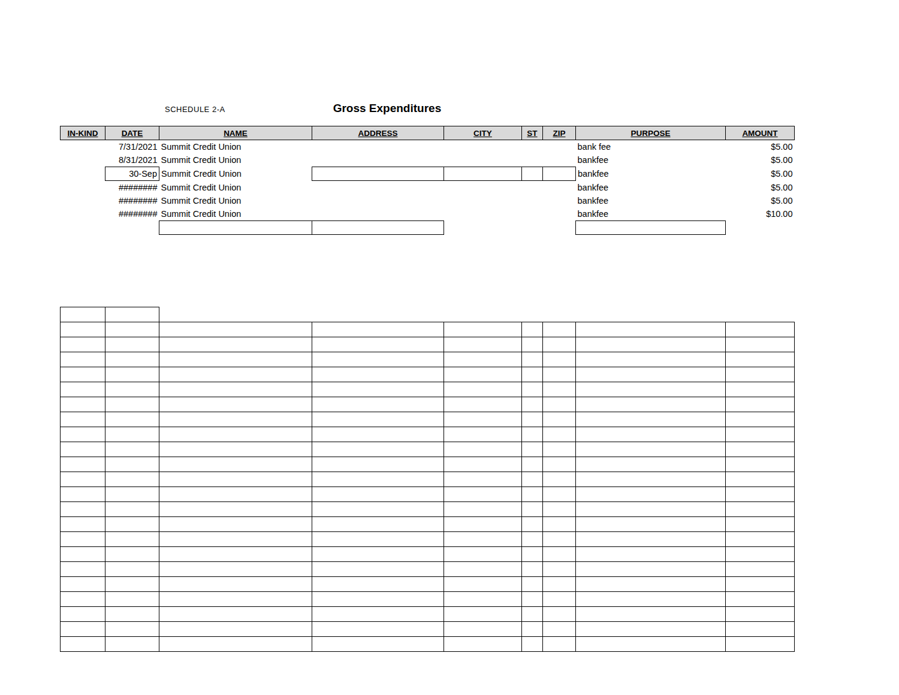SCHEDULE 2-A Gross Expenditures
| IN-KIND | DATE | NAME | ADDRESS | CITY | ST | ZIP | PURPOSE | AMOUNT |
| --- | --- | --- | --- | --- | --- | --- | --- | --- |
| | 7/31/2021 | Summit Credit Union | | | | | bank fee | $5.00 |
| | 8/31/2021 | Summit Credit Union | | | | | bankfee | $5.00 |
| | 30-Sep | Summit Credit Union | | | | | bankfee | $5.00 |
| | ######## | Summit Credit Union | | | | | bankfee | $5.00 |
| | ######## | Summit Credit Union | | | | | bankfee | $5.00 |
| | ######## | Summit Credit Union | | | | | bankfee | $10.00 |